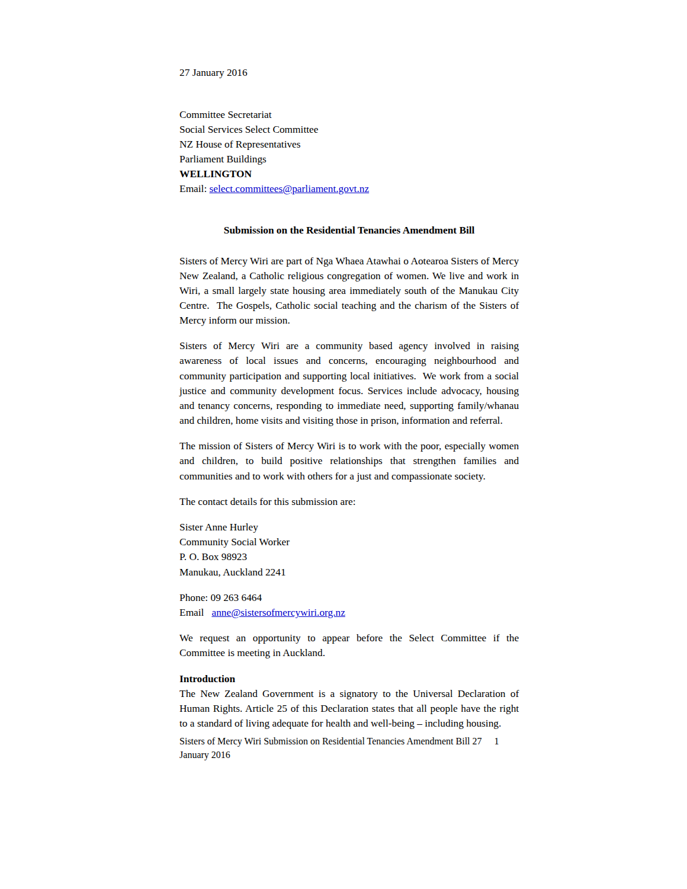27 January 2016
Committee Secretariat
Social Services Select Committee
NZ House of Representatives
Parliament Buildings
WELLINGTON
Email: select.committees@parliament.govt.nz
Submission on the Residential Tenancies Amendment Bill
Sisters of Mercy Wiri are part of Nga Whaea Atawhai o Aotearoa Sisters of Mercy New Zealand, a Catholic religious congregation of women. We live and work in Wiri, a small largely state housing area immediately south of the Manukau City Centre. The Gospels, Catholic social teaching and the charism of the Sisters of Mercy inform our mission.
Sisters of Mercy Wiri are a community based agency involved in raising awareness of local issues and concerns, encouraging neighbourhood and community participation and supporting local initiatives. We work from a social justice and community development focus. Services include advocacy, housing and tenancy concerns, responding to immediate need, supporting family/whanau and children, home visits and visiting those in prison, information and referral.
The mission of Sisters of Mercy Wiri is to work with the poor, especially women and children, to build positive relationships that strengthen families and communities and to work with others for a just and compassionate society.
The contact details for this submission are:
Sister Anne Hurley
Community Social Worker
P. O. Box 98923
Manukau, Auckland 2241
Phone: 09 263 6464
Email anne@sistersofmercywiri.org.nz
We request an opportunity to appear before the Select Committee if the Committee is meeting in Auckland.
Introduction
The New Zealand Government is a signatory to the Universal Declaration of Human Rights. Article 25 of this Declaration states that all people have the right to a standard of living adequate for health and well-being – including housing.
Sisters of Mercy Wiri Submission on Residential Tenancies Amendment Bill 27 January 2016 1